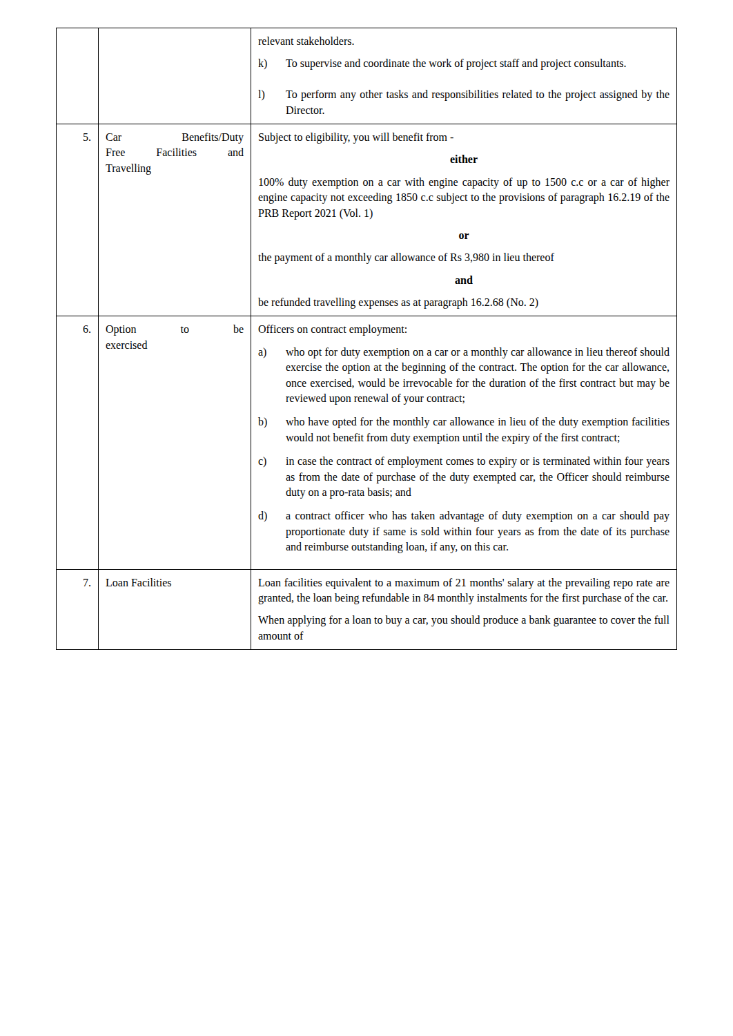| | | relevant stakeholders. k) To supervise and coordinate the work of project staff and project consultants. l) To perform any other tasks and responsibilities related to the project assigned by the Director. |
| 5. | Car Benefits/Duty Free Facilities and Travelling | Subject to eligibility, you will benefit from - either 100% duty exemption on a car with engine capacity of up to 1500 c.c or a car of higher engine capacity not exceeding 1850 c.c subject to the provisions of paragraph 16.2.19 of the PRB Report 2021 (Vol. 1) or the payment of a monthly car allowance of Rs 3,980 in lieu thereof and be refunded travelling expenses as at paragraph 16.2.68 (No. 2) |
| 6. | Option to be exercised | Officers on contract employment: a) who opt for duty exemption on a car or a monthly car allowance in lieu thereof should exercise the option at the beginning of the contract. The option for the car allowance, once exercised, would be irrevocable for the duration of the first contract but may be reviewed upon renewal of your contract; b) who have opted for the monthly car allowance in lieu of the duty exemption facilities would not benefit from duty exemption until the expiry of the first contract; c) in case the contract of employment comes to expiry or is terminated within four years as from the date of purchase of the duty exempted car, the Officer should reimburse duty on a pro-rata basis; and d) a contract officer who has taken advantage of duty exemption on a car should pay proportionate duty if same is sold within four years as from the date of its purchase and reimburse outstanding loan, if any, on this car. |
| 7. | Loan Facilities | Loan facilities equivalent to a maximum of 21 months' salary at the prevailing repo rate are granted, the loan being refundable in 84 monthly instalments for the first purchase of the car. When applying for a loan to buy a car, you should produce a bank guarantee to cover the full amount of |